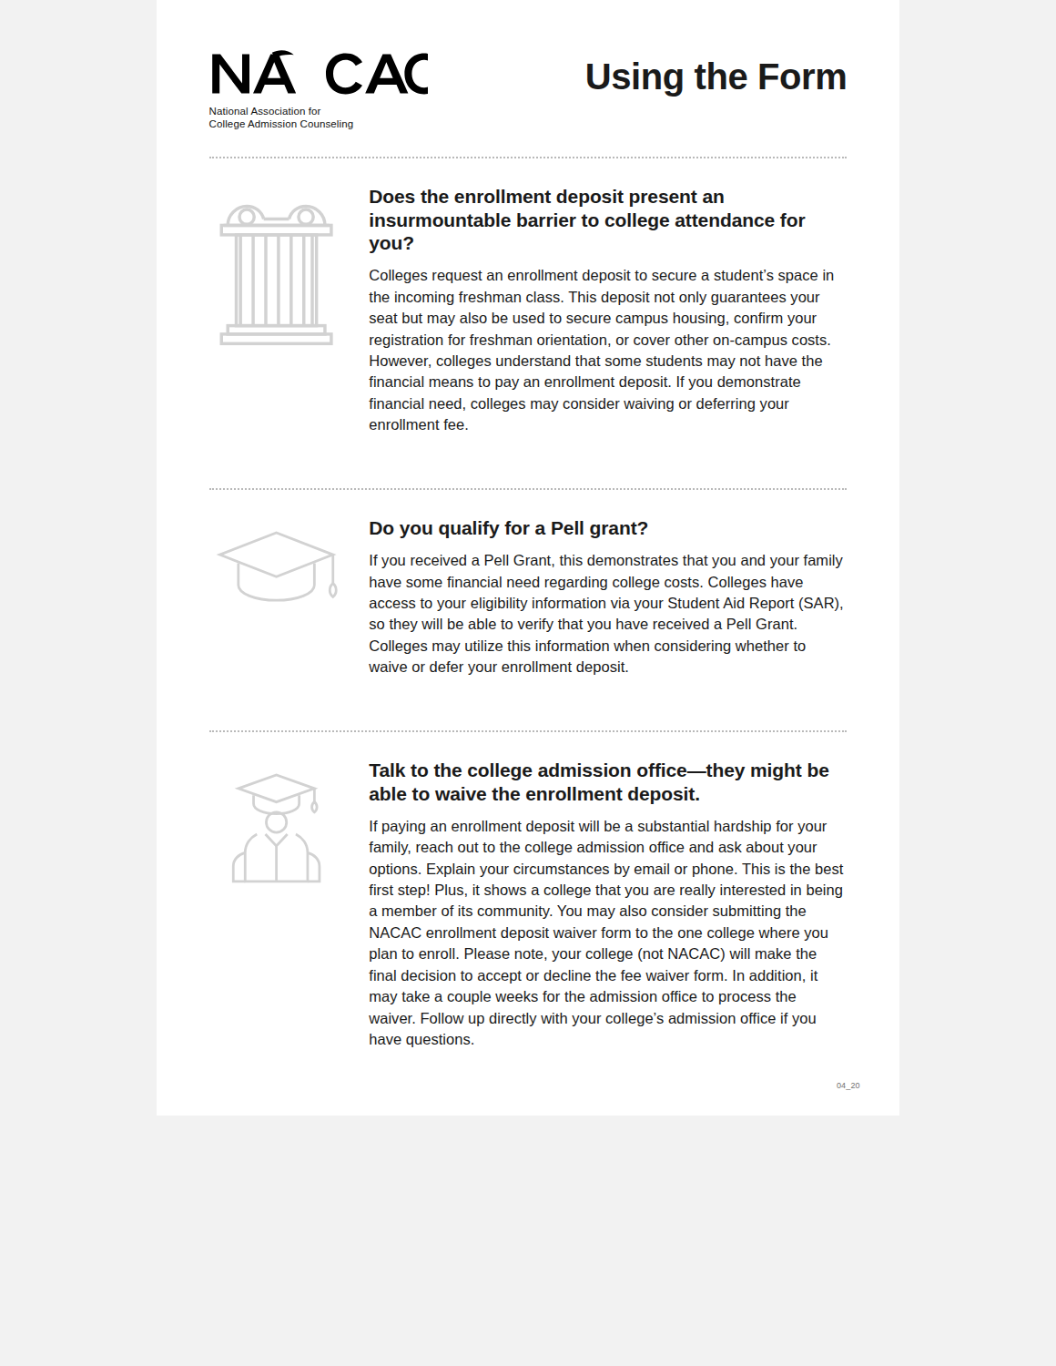National Association for
College Admission Counseling
Using the Form
Does the enrollment deposit present an insurmountable barrier to college attendance for you?
Colleges request an enrollment deposit to secure a student’s space in the incoming freshman class. This deposit not only guarantees your seat but may also be used to secure campus housing, confirm your registration for freshman orientation, or cover other on-campus costs. However, colleges understand that some students may not have the financial means to pay an enrollment deposit. If you demonstrate financial need, colleges may consider waiving or deferring your enrollment fee.
Do you qualify for a Pell grant?
If you received a Pell Grant, this demonstrates that you and your family have some financial need regarding college costs. Colleges have access to your eligibility information via your Student Aid Report (SAR), so they will be able to verify that you have received a Pell Grant. Colleges may utilize this information when considering whether to waive or defer your enrollment deposit.
Talk to the college admission office—they might be able to waive the enrollment deposit.
If paying an enrollment deposit will be a substantial hardship for your family, reach out to the college admission office and ask about your options. Explain your circumstances by email or phone. This is the best first step! Plus, it shows a college that you are really interested in being a member of its community. You may also consider submitting the NACAC enrollment deposit waiver form to the one college where you plan to enroll. Please note, your college (not NACAC) will make the final decision to accept or decline the fee waiver form. In addition, it may take a couple weeks for the admission office to process the waiver. Follow up directly with your college’s admission office if you have questions.
04_20